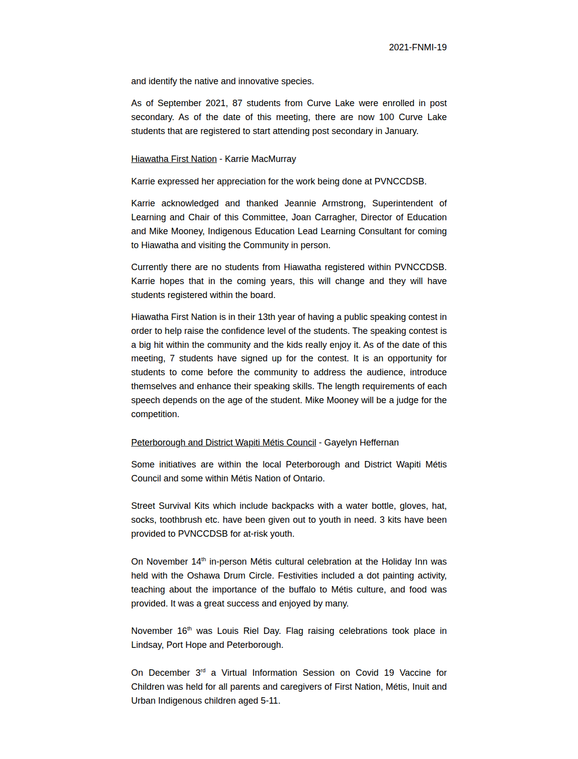2021-FNMI-19
and identify the native and innovative species.
As of September 2021, 87 students from Curve Lake were enrolled in post secondary. As of the date of this meeting, there are now 100 Curve Lake students that are registered to start attending post secondary in January.
Hiawatha First Nation - Karrie MacMurray
Karrie expressed her appreciation for the work being done at PVNCCDSB.
Karrie acknowledged and thanked Jeannie Armstrong, Superintendent of Learning and Chair of this Committee, Joan Carragher, Director of Education and Mike Mooney, Indigenous Education Lead Learning Consultant for coming to Hiawatha and visiting the Community in person.
Currently there are no students from Hiawatha registered within PVNCCDSB. Karrie hopes that in the coming years, this will change and they will have students registered within the board.
Hiawatha First Nation is in their 13th year of having a public speaking contest in order to help raise the confidence level of the students. The speaking contest is a big hit within the community and the kids really enjoy it. As of the date of this meeting, 7 students have signed up for the contest. It is an opportunity for students to come before the community to address the audience, introduce themselves and enhance their speaking skills. The length requirements of each speech depends on the age of the student. Mike Mooney will be a judge for the competition.
Peterborough and District Wapiti Métis Council - Gayelyn Heffernan
Some initiatives are within the local Peterborough and District Wapiti Métis Council and some within Métis Nation of Ontario.
Street Survival Kits which include backpacks with a water bottle, gloves, hat, socks, toothbrush etc. have been given out to youth in need. 3 kits have been provided to PVNCCDSB for at-risk youth.
On November 14th in-person Métis cultural celebration at the Holiday Inn was held with the Oshawa Drum Circle. Festivities included a dot painting activity, teaching about the importance of the buffalo to Métis culture, and food was provided. It was a great success and enjoyed by many.
November 16th was Louis Riel Day. Flag raising celebrations took place in Lindsay, Port Hope and Peterborough.
On December 3rd a Virtual Information Session on Covid 19 Vaccine for Children was held for all parents and caregivers of First Nation, Métis, Inuit and Urban Indigenous children aged 5-11.